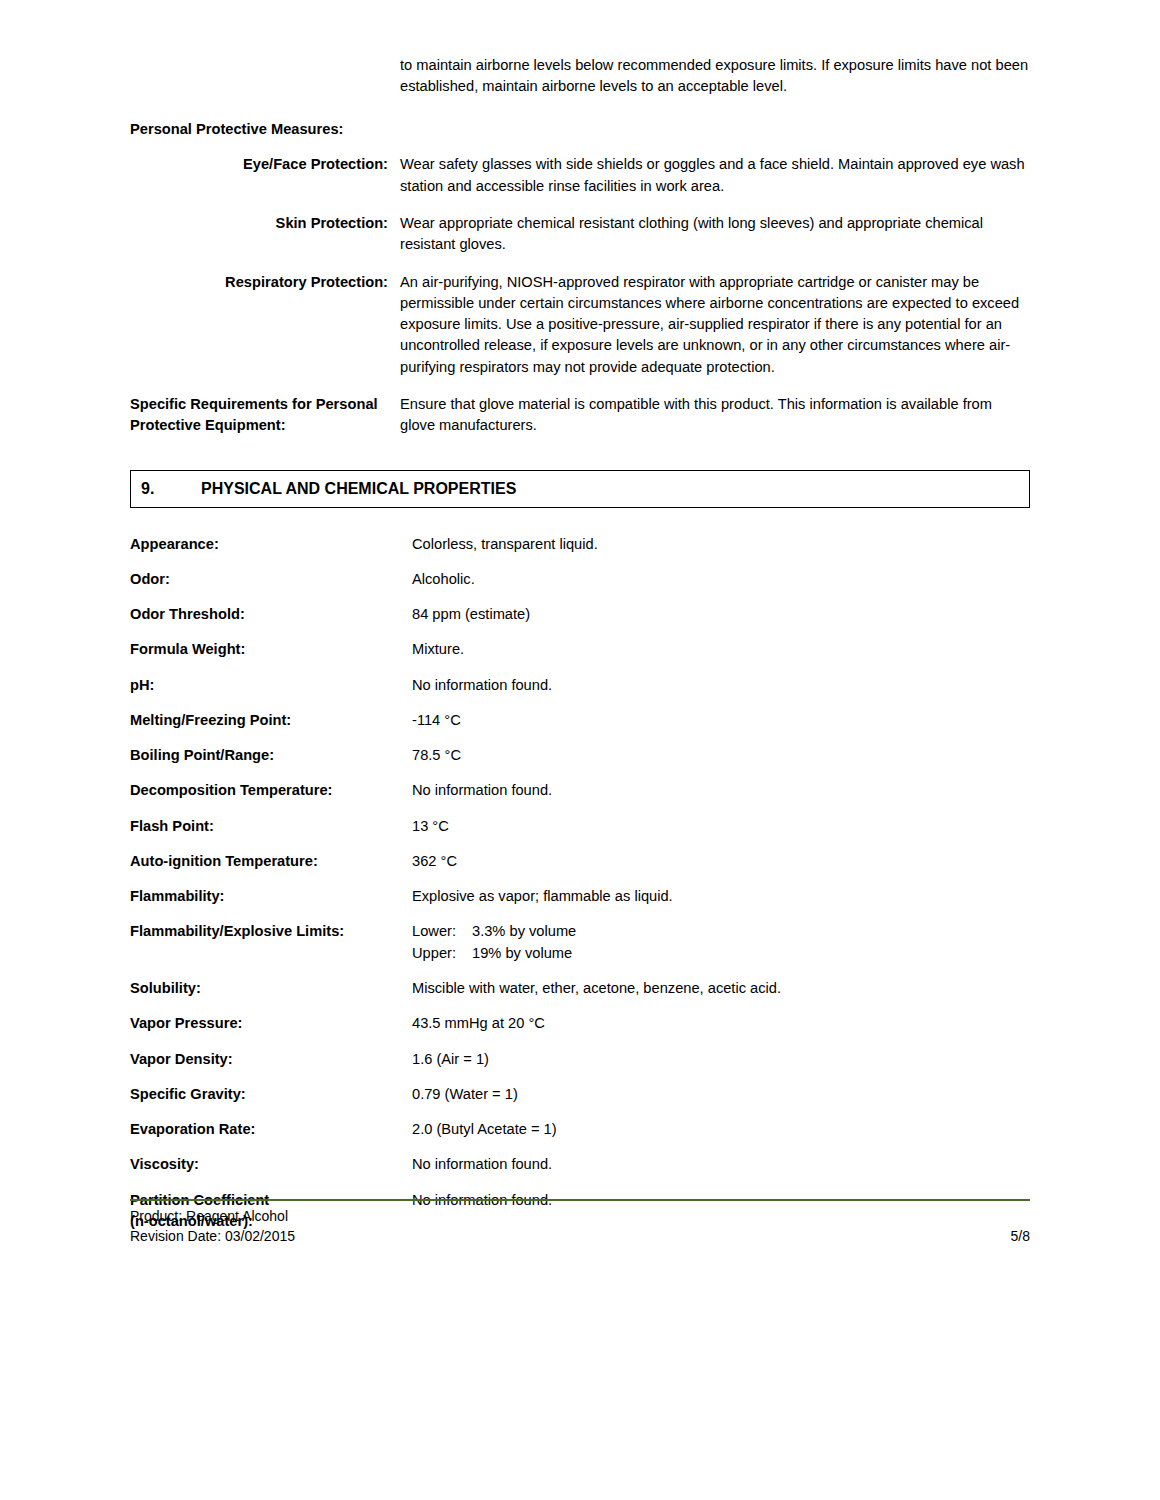to maintain airborne levels below recommended exposure limits. If exposure limits have not been established, maintain airborne levels to an acceptable level.
Personal Protective Measures:
Eye/Face Protection:
Wear safety glasses with side shields or goggles and a face shield. Maintain approved eye wash station and accessible rinse facilities in work area.
Skin Protection:
Wear appropriate chemical resistant clothing (with long sleeves) and appropriate chemical resistant gloves.
Respiratory Protection:
An air-purifying, NIOSH-approved respirator with appropriate cartridge or canister may be permissible under certain circumstances where airborne concentrations are expected to exceed exposure limits. Use a positive-pressure, air-supplied respirator if there is any potential for an uncontrolled release, if exposure levels are unknown, or in any other circumstances where air-purifying respirators may not provide adequate protection.
Specific Requirements for Personal Protective Equipment:
Ensure that glove material is compatible with this product. This information is available from glove manufacturers.
9. PHYSICAL AND CHEMICAL PROPERTIES
| Appearance: | Colorless, transparent liquid. |
| Odor: | Alcoholic. |
| Odor Threshold: | 84 ppm (estimate) |
| Formula Weight: | Mixture. |
| pH: | No information found. |
| Melting/Freezing Point: | -114 °C |
| Boiling Point/Range: | 78.5 °C |
| Decomposition Temperature: | No information found. |
| Flash Point: | 13 °C |
| Auto-ignition Temperature: | 362 °C |
| Flammability: | Explosive as vapor; flammable as liquid. |
| Flammability/Explosive Limits: | Lower: 3.3% by volume Upper: 19% by volume |
| Solubility: | Miscible with water, ether, acetone, benzene, acetic acid. |
| Vapor Pressure: | 43.5 mmHg at 20 °C |
| Vapor Density: | 1.6 (Air = 1) |
| Specific Gravity: | 0.79 (Water = 1) |
| Evaporation Rate: | 2.0 (Butyl Acetate = 1) |
| Viscosity: | No information found. |
| Partition Coefficient (n-octanol/water): | No information found. |
Product: Reagent Alcohol
Revision Date: 03/02/2015
5/8